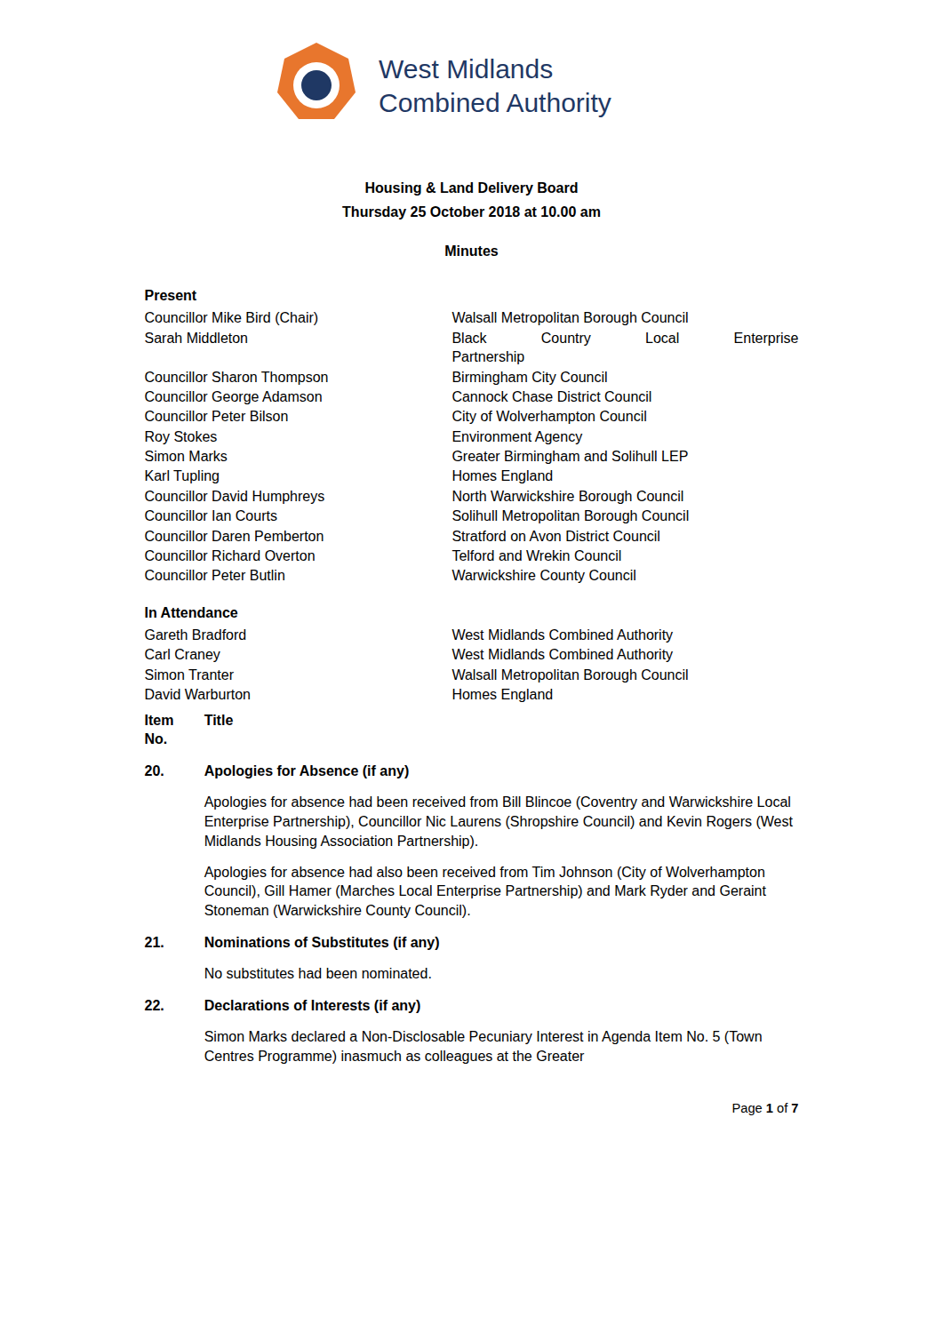West Midlands Combined Authority
Housing & Land Delivery Board
Thursday 25 October 2018 at 10.00 am
Minutes
Present
| Councillor Mike Bird (Chair) | Walsall Metropolitan Borough Council |
| Sarah Middleton | Black Country Local Enterprise Partnership |
| Councillor Sharon Thompson | Birmingham City Council |
| Councillor George Adamson | Cannock Chase District Council |
| Councillor Peter Bilson | City of Wolverhampton Council |
| Roy Stokes | Environment Agency |
| Simon Marks | Greater Birmingham and Solihull LEP |
| Karl Tupling | Homes England |
| Councillor David Humphreys | North Warwickshire Borough Council |
| Councillor Ian Courts | Solihull Metropolitan Borough Council |
| Councillor Daren Pemberton | Stratford on Avon District Council |
| Councillor Richard Overton | Telford and Wrekin Council |
| Councillor Peter Butlin | Warwickshire County Council |
In Attendance
| Gareth Bradford | West Midlands Combined Authority |
| Carl Craney | West Midlands Combined Authority |
| Simon Tranter | Walsall Metropolitan Borough Council |
| David Warburton | Homes England |
| Item No. | Title |
| --- | --- |
| 20. | Apologies for Absence (if any) Apologies for absence had been received from Bill Blincoe (Coventry and Warwickshire Local Enterprise Partnership), Councillor Nic Laurens (Shropshire Council) and Kevin Rogers (West Midlands Housing Association Partnership). Apologies for absence had also been received from Tim Johnson (City of Wolverhampton Council), Gill Hamer (Marches Local Enterprise Partnership) and Mark Ryder and Geraint Stoneman (Warwickshire County Council). |
| 21. | Nominations of Substitutes (if any) No substitutes had been nominated. |
| 22. | Declarations of Interests (if any) Simon Marks declared a Non-Disclosable Pecuniary Interest in Agenda Item No. 5 (Town Centres Programme) inasmuch as colleagues at the Greater |
Page 1 of 7